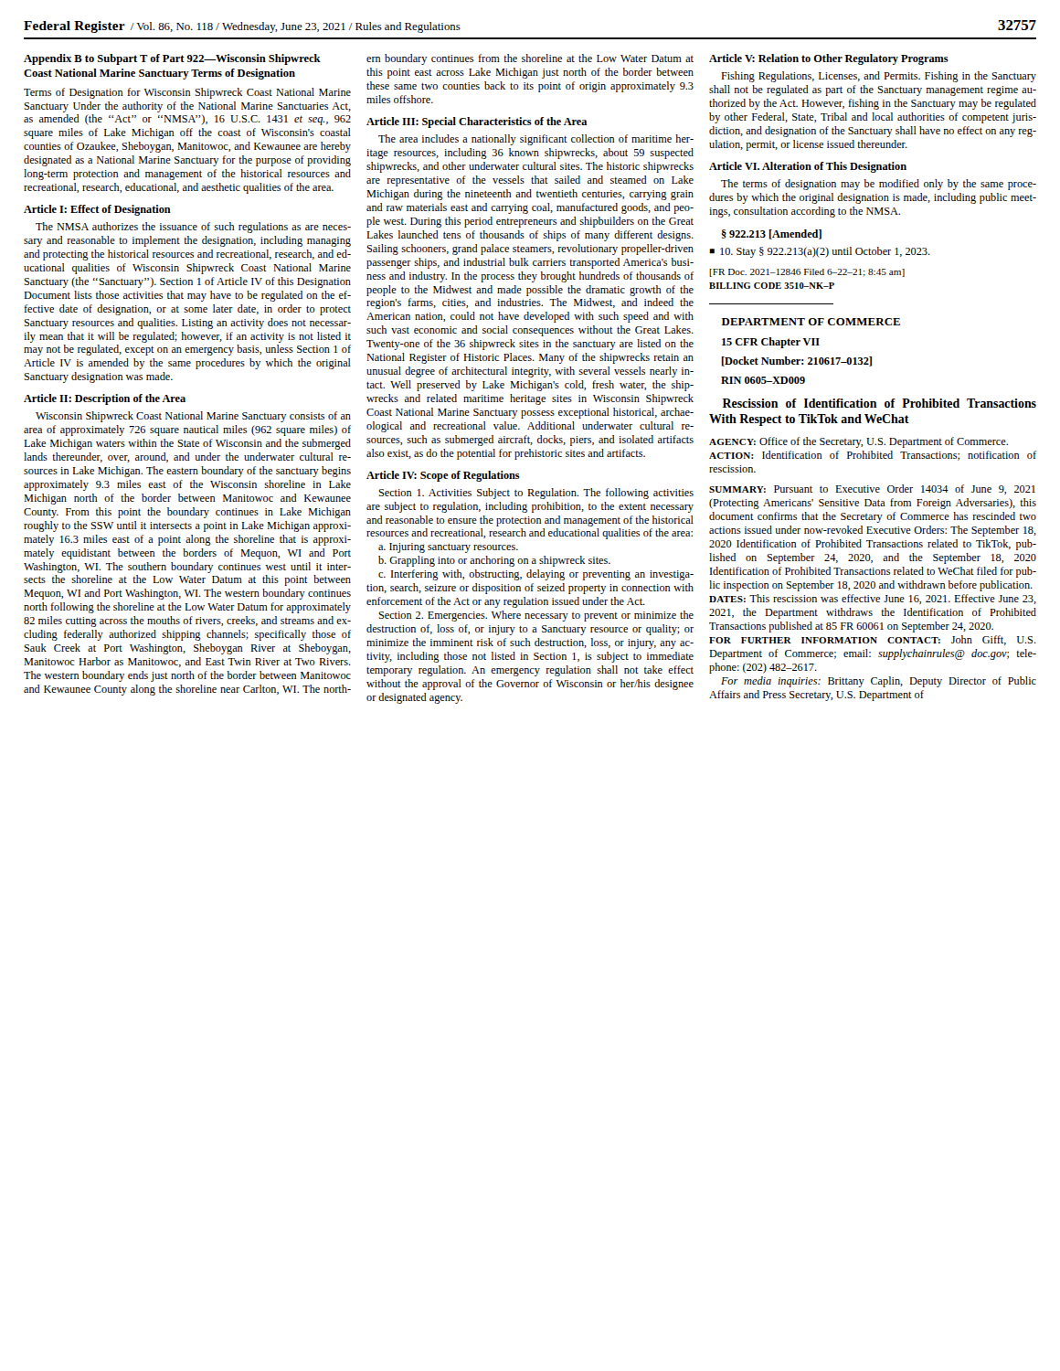Federal Register
/ Vol. 86, No. 118 / Wednesday, June 23, 2021 / Rules and Regulations
32757
Appendix B to Subpart T of Part 922—Wisconsin Shipwreck Coast National Marine Sanctuary Terms of Designation
Terms of Designation for Wisconsin Shipwreck Coast National Marine Sanctuary Under the authority of the National Marine Sanctuaries Act, as amended (the ‘‘Act’’ or ‘‘NMSA’’), 16 U.S.C. 1431 et seq., 962 square miles of Lake Michigan off the coast of Wisconsin's coastal counties of Ozaukee, Sheboygan, Manitowoc, and Kewaunee are hereby designated as a National Marine Sanctuary for the purpose of providing long-term protection and management of the historical resources and recreational, research, educational, and aesthetic qualities of the area.
Article I: Effect of Designation
The NMSA authorizes the issuance of such regulations as are necessary and reasonable to implement the designation, including managing and protecting the historical resources and recreational, research, and educational qualities of Wisconsin Shipwreck Coast National Marine Sanctuary (the ‘‘Sanctuary’’). Section 1 of Article IV of this Designation Document lists those activities that may have to be regulated on the effective date of designation, or at some later date, in order to protect Sanctuary resources and qualities. Listing an activity does not necessarily mean that it will be regulated; however, if an activity is not listed it may not be regulated, except on an emergency basis, unless Section 1 of Article IV is amended by the same procedures by which the original Sanctuary designation was made.
Article II: Description of the Area
Wisconsin Shipwreck Coast National Marine Sanctuary consists of an area of approximately 726 square nautical miles (962 square miles) of Lake Michigan waters within the State of Wisconsin and the submerged lands thereunder, over, around, and under the underwater cultural resources in Lake Michigan. The eastern boundary of the sanctuary begins approximately 9.3 miles east of the Wisconsin shoreline in Lake Michigan north of the border between Manitowoc and Kewaunee County. From this point the boundary continues in Lake Michigan roughly to the SSW until it intersects a point in Lake Michigan approximately 16.3 miles east of a point along the shoreline that is approximately equidistant between the borders of Mequon, WI and Port Washington, WI. The southern boundary continues west until it intersects the shoreline at the Low Water Datum at this point between Mequon, WI and Port Washington, WI. The western boundary continues north following the shoreline at the Low Water Datum for approximately 82 miles cutting across the mouths of rivers, creeks, and streams and excluding federally authorized shipping channels; specifically those of Sauk Creek at Port Washington, Sheboygan River at Sheboygan, Manitowoc Harbor as Manitowoc, and East Twin River at Two Rivers. The western boundary ends just north of the border between Manitowoc and Kewaunee County along the shoreline near Carlton, WI. The northern boundary continues from the shoreline at the Low Water Datum at this point east across Lake Michigan just north of the border between these same two counties back to its point of origin approximately 9.3 miles offshore.
Article III: Special Characteristics of the Area
The area includes a nationally significant collection of maritime heritage resources, including 36 known shipwrecks, about 59 suspected shipwrecks, and other underwater cultural sites. The historic shipwrecks are representative of the vessels that sailed and steamed on Lake Michigan during the nineteenth and twentieth centuries, carrying grain and raw materials east and carrying coal, manufactured goods, and people west. During this period entrepreneurs and shipbuilders on the Great Lakes launched tens of thousands of ships of many different designs. Sailing schooners, grand palace steamers, revolutionary propeller-driven passenger ships, and industrial bulk carriers transported America's business and industry. In the process they brought hundreds of thousands of people to the Midwest and made possible the dramatic growth of the region's farms, cities, and industries. The Midwest, and indeed the American nation, could not have developed with such speed and with such vast economic and social consequences without the Great Lakes. Twenty-one of the 36 shipwreck sites in the sanctuary are listed on the National Register of Historic Places. Many of the shipwrecks retain an unusual degree of architectural integrity, with several vessels nearly intact. Well preserved by Lake Michigan's cold, fresh water, the shipwrecks and related maritime heritage sites in Wisconsin Shipwreck Coast National Marine Sanctuary possess exceptional historical, archaeological and recreational value. Additional underwater cultural resources, such as submerged aircraft, docks, piers, and isolated artifacts also exist, as do the potential for prehistoric sites and artifacts.
Article IV: Scope of Regulations
Section 1. Activities Subject to Regulation. The following activities are subject to regulation, including prohibition, to the extent necessary and reasonable to ensure the protection and management of the historical resources and recreational, research and educational qualities of the area:
a. Injuring sanctuary resources.
b. Grappling into or anchoring on a shipwreck sites.
c. Interfering with, obstructing, delaying or preventing an investigation, search, seizure or disposition of seized property in connection with enforcement of the Act or any regulation issued under the Act.
Section 2. Emergencies. Where necessary to prevent or minimize the destruction of, loss of, or injury to a Sanctuary resource or quality; or minimize the imminent risk of such destruction, loss, or injury, any activity, including those not listed in Section 1, is subject to immediate temporary regulation. An emergency regulation shall not take effect without the approval of the Governor of Wisconsin or her/his designee or designated agency.
Article V: Relation to Other Regulatory Programs
Fishing Regulations, Licenses, and Permits. Fishing in the Sanctuary shall not be regulated as part of the Sanctuary management regime authorized by the Act. However, fishing in the Sanctuary may be regulated by other Federal, State, Tribal and local authorities of competent jurisdiction, and designation of the Sanctuary shall have no effect on any regulation, permit, or license issued thereunder.
Article VI. Alteration of This Designation
The terms of designation may be modified only by the same procedures by which the original designation is made, including public meetings, consultation according to the NMSA.
§ 922.213 [Amended]
■ 10. Stay § 922.213(a)(2) until October 1, 2023.
[FR Doc. 2021–12846 Filed 6–22–21; 8:45 am]
BILLING CODE 3510–NK–P
DEPARTMENT OF COMMERCE
15 CFR Chapter VII
[Docket Number: 210617–0132]
RIN 0605–XD009
Rescission of Identification of Prohibited Transactions With Respect to TikTok and WeChat
AGENCY: Office of the Secretary, U.S. Department of Commerce.
ACTION: Identification of Prohibited Transactions; notification of rescission.
SUMMARY: Pursuant to Executive Order 14034 of June 9, 2021 (Protecting Americans' Sensitive Data from Foreign Adversaries), this document confirms that the Secretary of Commerce has rescinded two actions issued under now-revoked Executive Orders: The September 18, 2020 Identification of Prohibited Transactions related to TikTok, published on September 24, 2020, and the September 18, 2020 Identification of Prohibited Transactions related to WeChat filed for public inspection on September 18, 2020 and withdrawn before publication.
DATES: This rescission was effective June 16, 2021. Effective June 23, 2021, the Department withdraws the Identification of Prohibited Transactions published at 85 FR 60061 on September 24, 2020.
FOR FURTHER INFORMATION CONTACT: John Gifft, U.S. Department of Commerce; email: supplychainrules@ doc.gov; telephone: (202) 482–2617.
For media inquiries: Brittany Caplin, Deputy Director of Public Affairs and Press Secretary, U.S. Department of